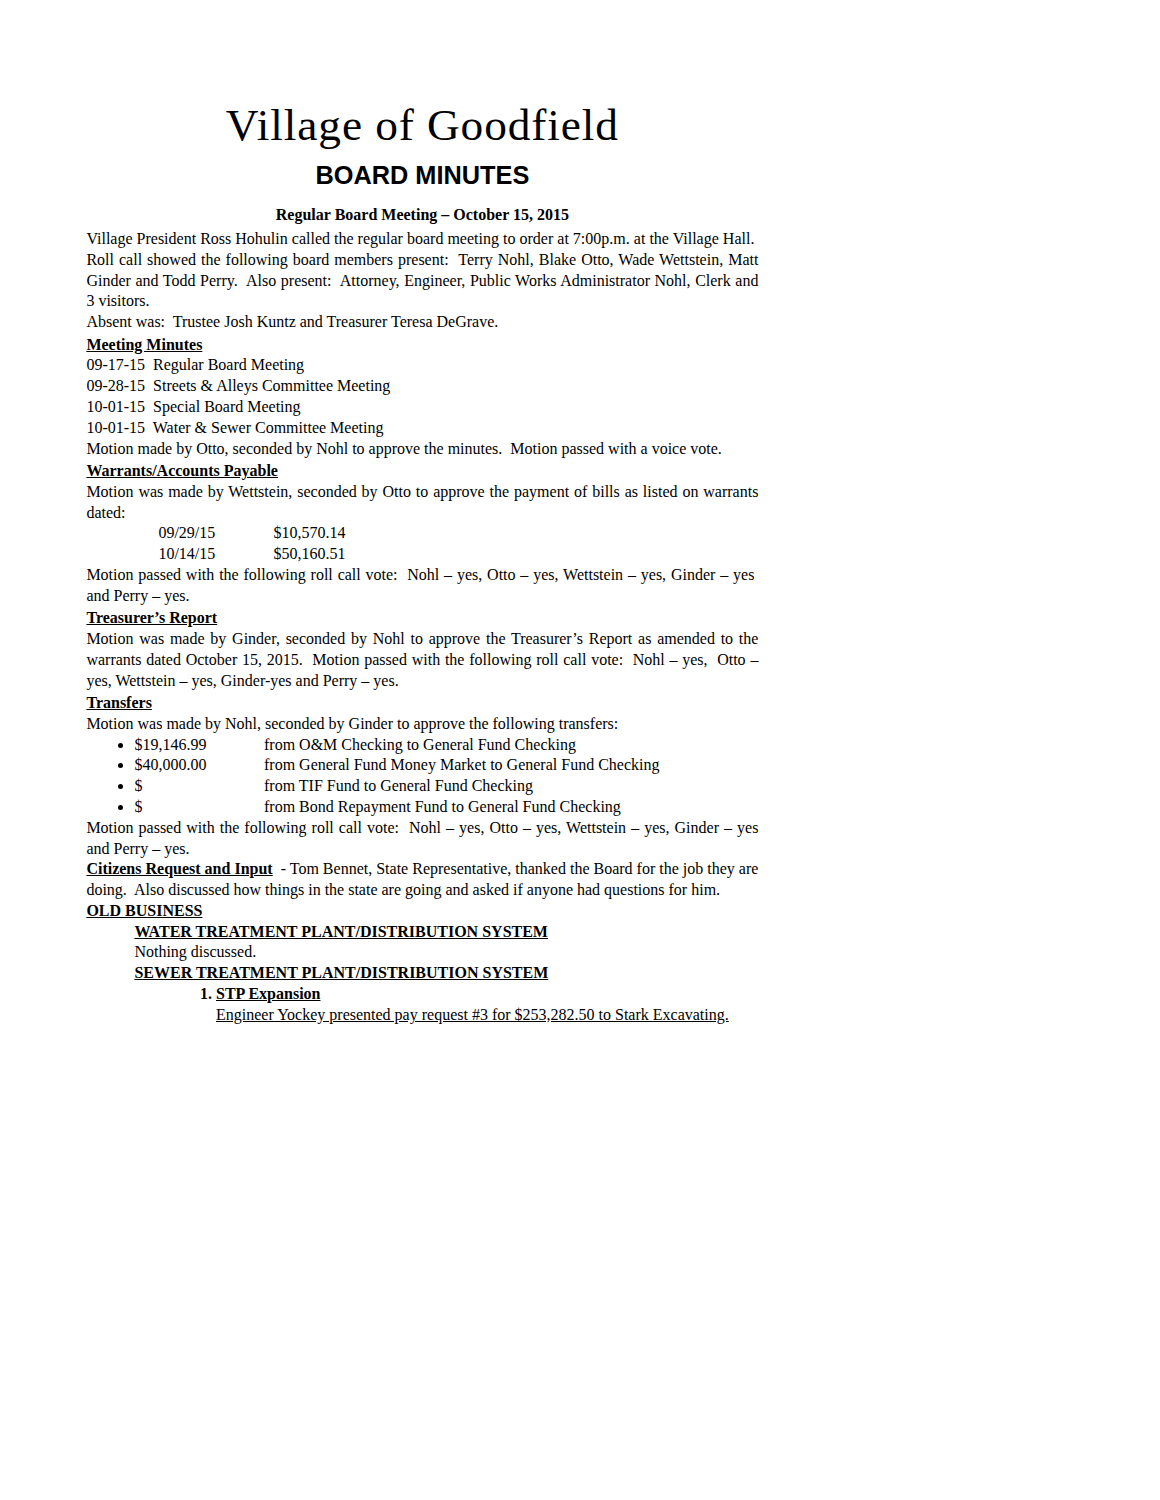Village of Goodfield
BOARD MINUTES
Regular Board Meeting – October 15, 2015
Village President Ross Hohulin called the regular board meeting to order at 7:00p.m. at the Village Hall. Roll call showed the following board members present: Terry Nohl, Blake Otto, Wade Wettstein, Matt Ginder and Todd Perry. Also present: Attorney, Engineer, Public Works Administrator Nohl, Clerk and 3 visitors.
Absent was: Trustee Josh Kuntz and Treasurer Teresa DeGrave.
Meeting Minutes
09-17-15 Regular Board Meeting
09-28-15 Streets & Alleys Committee Meeting
10-01-15 Special Board Meeting
10-01-15 Water & Sewer Committee Meeting
Motion made by Otto, seconded by Nohl to approve the minutes. Motion passed with a voice vote.
Warrants/Accounts Payable
Motion was made by Wettstein, seconded by Otto to approve the payment of bills as listed on warrants dated:
09/29/15$10,570.14
10/14/15$50,160.51
Motion passed with the following roll call vote: Nohl – yes, Otto – yes, Wettstein – yes, Ginder – yes and Perry – yes.
Treasurer’s Report
Motion was made by Ginder, seconded by Nohl to approve the Treasurer’s Report as amended to the warrants dated October 15, 2015. Motion passed with the following roll call vote: Nohl – yes, Otto – yes, Wettstein – yes, Ginder-yes and Perry – yes.
Transfers
Motion was made by Nohl, seconded by Ginder to approve the following transfers:
$19,146.99from O&M Checking to General Fund Checking
$40,000.00from General Fund Money Market to General Fund Checking
$from TIF Fund to General Fund Checking
$from Bond Repayment Fund to General Fund Checking
Motion passed with the following roll call vote: Nohl – yes, Otto – yes, Wettstein – yes, Ginder – yes and Perry – yes.
Citizens Request and Input - Tom Bennet, State Representative, thanked the Board for the job they are doing. Also discussed how things in the state are going and asked if anyone had questions for him.
OLD BUSINESS
WATER TREATMENT PLANT/DISTRIBUTION SYSTEM
Nothing discussed.
SEWER TREATMENT PLANT/DISTRIBUTION SYSTEM
STP Expansion
Engineer Yockey presented pay request #3 for $253,282.50 to Stark Excavating.